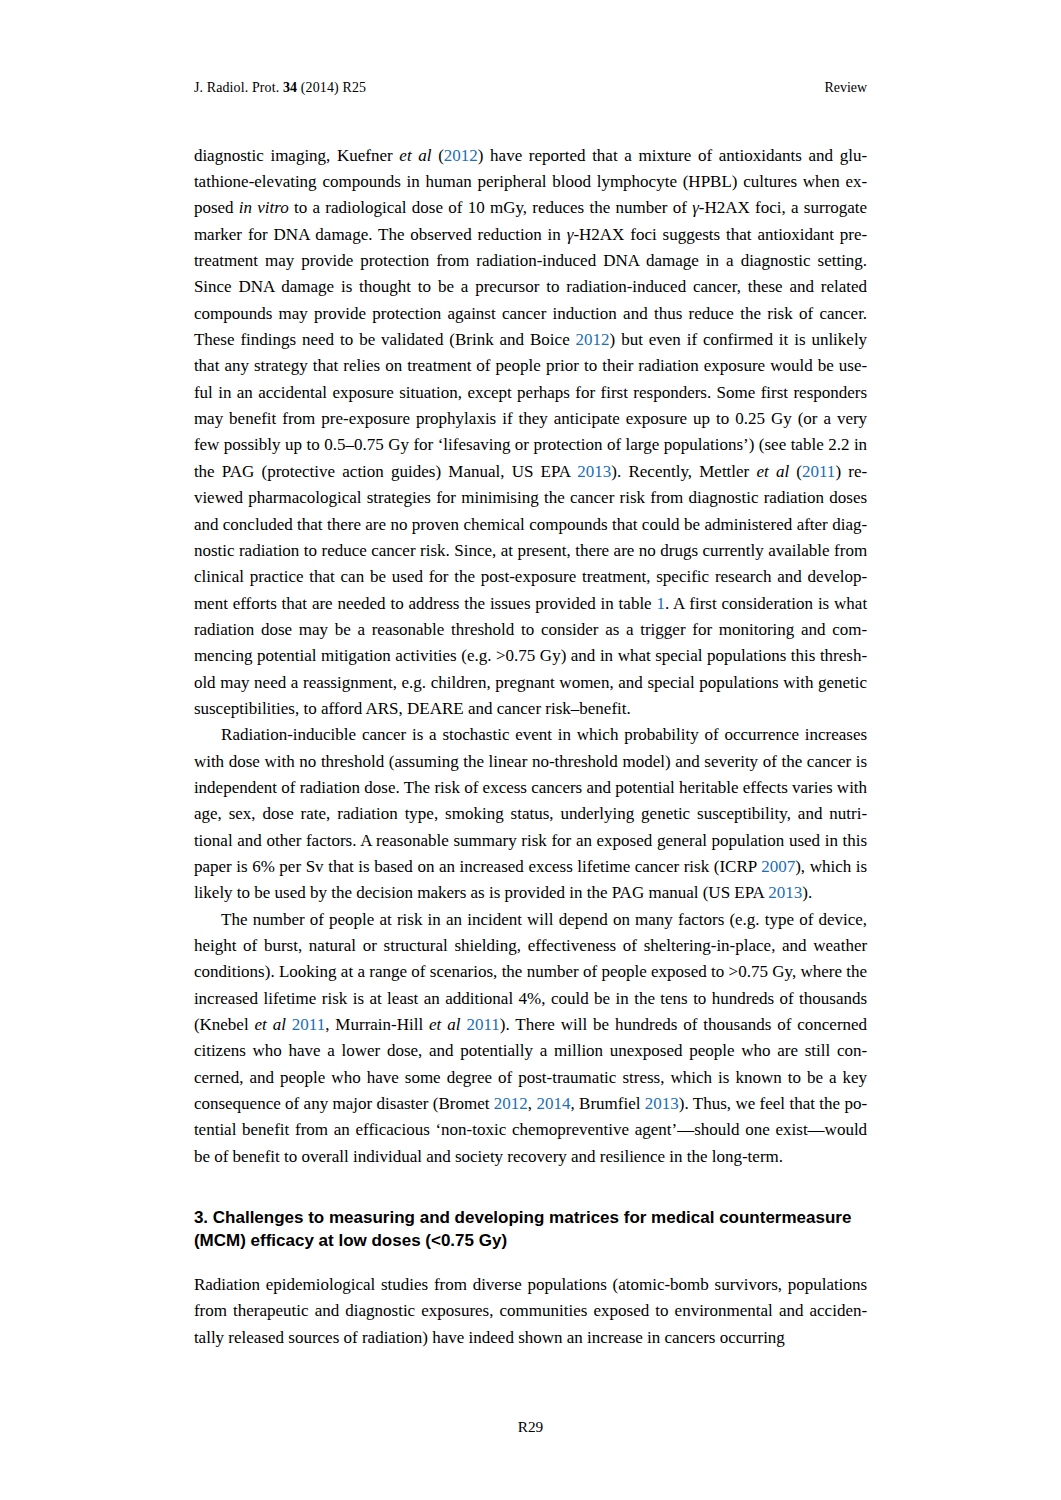J. Radiol. Prot. 34 (2014) R25
Review
diagnostic imaging, Kuefner et al (2012) have reported that a mixture of antioxidants and glutathione-elevating compounds in human peripheral blood lymphocyte (HPBL) cultures when exposed in vitro to a radiological dose of 10 mGy, reduces the number of γ-H2AX foci, a surrogate marker for DNA damage. The observed reduction in γ-H2AX foci suggests that antioxidant pretreatment may provide protection from radiation-induced DNA damage in a diagnostic setting. Since DNA damage is thought to be a precursor to radiation-induced cancer, these and related compounds may provide protection against cancer induction and thus reduce the risk of cancer. These findings need to be validated (Brink and Boice 2012) but even if confirmed it is unlikely that any strategy that relies on treatment of people prior to their radiation exposure would be useful in an accidental exposure situation, except perhaps for first responders. Some first responders may benefit from pre-exposure prophylaxis if they anticipate exposure up to 0.25 Gy (or a very few possibly up to 0.5–0.75 Gy for ‘lifesaving or protection of large populations’) (see table 2.2 in the PAG (protective action guides) Manual, US EPA 2013). Recently, Mettler et al (2011) reviewed pharmacological strategies for minimising the cancer risk from diagnostic radiation doses and concluded that there are no proven chemical compounds that could be administered after diagnostic radiation to reduce cancer risk. Since, at present, there are no drugs currently available from clinical practice that can be used for the post-exposure treatment, specific research and development efforts that are needed to address the issues provided in table 1. A first consideration is what radiation dose may be a reasonable threshold to consider as a trigger for monitoring and commencing potential mitigation activities (e.g. >0.75 Gy) and in what special populations this threshold may need a reassignment, e.g. children, pregnant women, and special populations with genetic susceptibilities, to afford ARS, DEARE and cancer risk–benefit.
Radiation-inducible cancer is a stochastic event in which probability of occurrence increases with dose with no threshold (assuming the linear no-threshold model) and severity of the cancer is independent of radiation dose. The risk of excess cancers and potential heritable effects varies with age, sex, dose rate, radiation type, smoking status, underlying genetic susceptibility, and nutritional and other factors. A reasonable summary risk for an exposed general population used in this paper is 6% per Sv that is based on an increased excess lifetime cancer risk (ICRP 2007), which is likely to be used by the decision makers as is provided in the PAG manual (US EPA 2013).
The number of people at risk in an incident will depend on many factors (e.g. type of device, height of burst, natural or structural shielding, effectiveness of sheltering-in-place, and weather conditions). Looking at a range of scenarios, the number of people exposed to >0.75 Gy, where the increased lifetime risk is at least an additional 4%, could be in the tens to hundreds of thousands (Knebel et al 2011, Murrain-Hill et al 2011). There will be hundreds of thousands of concerned citizens who have a lower dose, and potentially a million unexposed people who are still concerned, and people who have some degree of post-traumatic stress, which is known to be a key consequence of any major disaster (Bromet 2012, 2014, Brumfiel 2013). Thus, we feel that the potential benefit from an efficacious ‘non-toxic chemopreventive agent’—should one exist—would be of benefit to overall individual and society recovery and resilience in the long-term.
3. Challenges to measuring and developing matrices for medical countermeasure (MCM) efficacy at low doses (<0.75 Gy)
Radiation epidemiological studies from diverse populations (atomic-bomb survivors, populations from therapeutic and diagnostic exposures, communities exposed to environmental and accidentally released sources of radiation) have indeed shown an increase in cancers occurring
R29